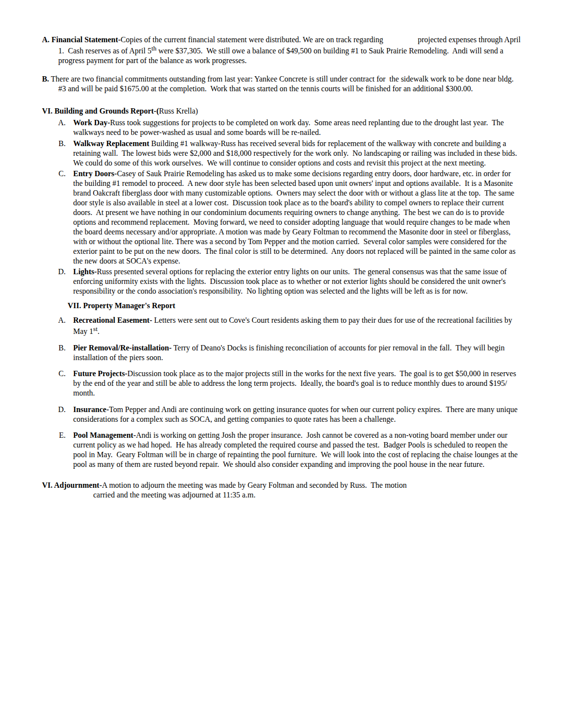A. Financial Statement-Copies of the current financial statement were distributed. We are on track regarding projected expenses through April 1. Cash reserves as of April 5th were $37,305. We still owe a balance of $49,500 on building #1 to Sauk Prairie Remodeling. Andi will send a progress payment for part of the balance as work progresses.
B. There are two financial commitments outstanding from last year: Yankee Concrete is still under contract for the sidewalk work to be done near bldg. #3 and will be paid $1675.00 at the completion. Work that was started on the tennis courts will be finished for an additional $300.00.
VI. Building and Grounds Report-(Russ Krella)
Work Day-Russ took suggestions for projects to be completed on work day. Some areas need replanting due to the drought last year. The walkways need to be power-washed as usual and some boards will be re-nailed.
Walkway Replacement Building #1 walkway-Russ has received several bids for replacement of the walkway with concrete and building a retaining wall. The lowest bids were $2,000 and $18,000 respectively for the work only. No landscaping or railing was included in these bids. We could do some of this work ourselves. We will continue to consider options and costs and revisit this project at the next meeting.
Entry Doors-Casey of Sauk Prairie Remodeling has asked us to make some decisions regarding entry doors, door hardware, etc. in order for the building #1 remodel to proceed. A new door style has been selected based upon unit owners' input and options available. It is a Masonite brand Oakcraft fiberglass door with many customizable options. Owners may select the door with or without a glass lite at the top. The same door style is also available in steel at a lower cost. Discussion took place as to the board's ability to compel owners to replace their current doors. At present we have nothing in our condominium documents requiring owners to change anything. The best we can do is to provide options and recommend replacement. Moving forward, we need to consider adopting language that would require changes to be made when the board deems necessary and/or appropriate. A motion was made by Geary Foltman to recommend the Masonite door in steel or fiberglass, with or without the optional lite. There was a second by Tom Pepper and the motion carried. Several color samples were considered for the exterior paint to be put on the new doors. The final color is still to be determined. Any doors not replaced will be painted in the same color as the new doors at SOCA's expense.
Lights-Russ presented several options for replacing the exterior entry lights on our units. The general consensus was that the same issue of enforcing uniformity exists with the lights. Discussion took place as to whether or not exterior lights should be considered the unit owner's responsibility or the condo association's responsibility. No lighting option was selected and the lights will be left as is for now.
VII. Property Manager's Report
Recreational Easement- Letters were sent out to Cove's Court residents asking them to pay their dues for use of the recreational facilities by May 1st.
Pier Removal/Re-installation- Terry of Deano's Docks is finishing reconciliation of accounts for pier removal in the fall. They will begin installation of the piers soon.
Future Projects-Discussion took place as to the major projects still in the works for the next five years. The goal is to get $50,000 in reserves by the end of the year and still be able to address the long term projects. Ideally, the board's goal is to reduce monthly dues to around $195/ month.
Insurance-Tom Pepper and Andi are continuing work on getting insurance quotes for when our current policy expires. There are many unique considerations for a complex such as SOCA, and getting companies to quote rates has been a challenge.
Pool Management-Andi is working on getting Josh the proper insurance. Josh cannot be covered as a non-voting board member under our current policy as we had hoped. He has already completed the required course and passed the test. Badger Pools is scheduled to reopen the pool in May. Geary Foltman will be in charge of repainting the pool furniture. We will look into the cost of replacing the chaise lounges at the pool as many of them are rusted beyond repair. We should also consider expanding and improving the pool house in the near future.
VI. Adjournment-A motion to adjourn the meeting was made by Geary Foltman and seconded by Russ. The motion
carried and the meeting was adjourned at 11:35 a.m.